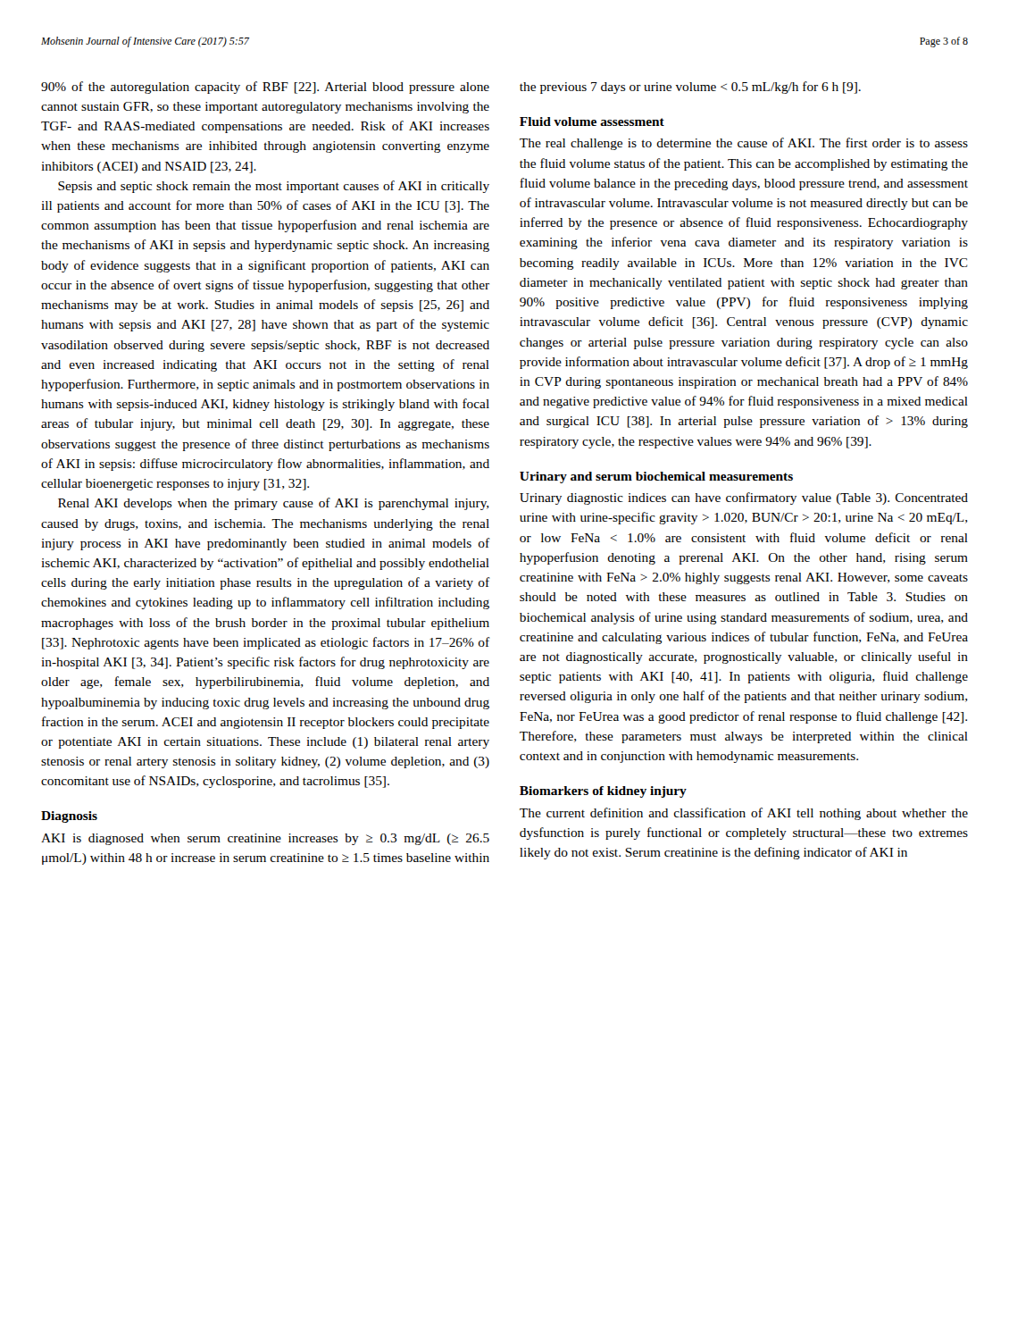Mohsenin Journal of Intensive Care (2017) 5:57 Page 3 of 8
90% of the autoregulation capacity of RBF [22]. Arterial blood pressure alone cannot sustain GFR, so these important autoregulatory mechanisms involving the TGF- and RAAS-mediated compensations are needed. Risk of AKI increases when these mechanisms are inhibited through angiotensin converting enzyme inhibitors (ACEI) and NSAID [23, 24].
Sepsis and septic shock remain the most important causes of AKI in critically ill patients and account for more than 50% of cases of AKI in the ICU [3]. The common assumption has been that tissue hypoperfusion and renal ischemia are the mechanisms of AKI in sepsis and hyperdynamic septic shock. An increasing body of evidence suggests that in a significant proportion of patients, AKI can occur in the absence of overt signs of tissue hypoperfusion, suggesting that other mechanisms may be at work. Studies in animal models of sepsis [25, 26] and humans with sepsis and AKI [27, 28] have shown that as part of the systemic vasodilation observed during severe sepsis/septic shock, RBF is not decreased and even increased indicating that AKI occurs not in the setting of renal hypoperfusion. Furthermore, in septic animals and in postmortem observations in humans with sepsis-induced AKI, kidney histology is strikingly bland with focal areas of tubular injury, but minimal cell death [29, 30]. In aggregate, these observations suggest the presence of three distinct perturbations as mechanisms of AKI in sepsis: diffuse microcirculatory flow abnormalities, inflammation, and cellular bioenergetic responses to injury [31, 32].
Renal AKI develops when the primary cause of AKI is parenchymal injury, caused by drugs, toxins, and ischemia. The mechanisms underlying the renal injury process in AKI have predominantly been studied in animal models of ischemic AKI, characterized by “activation” of epithelial and possibly endothelial cells during the early initiation phase results in the upregulation of a variety of chemokines and cytokines leading up to inflammatory cell infiltration including macrophages with loss of the brush border in the proximal tubular epithelium [33]. Nephrotoxic agents have been implicated as etiologic factors in 17–26% of in-hospital AKI [3, 34]. Patient’s specific risk factors for drug nephrotoxicity are older age, female sex, hyperbilirubinemia, fluid volume depletion, and hypoalbuminemia by inducing toxic drug levels and increasing the unbound drug fraction in the serum. ACEI and angiotensin II receptor blockers could precipitate or potentiate AKI in certain situations. These include (1) bilateral renal artery stenosis or renal artery stenosis in solitary kidney, (2) volume depletion, and (3) concomitant use of NSAIDs, cyclosporine, and tacrolimus [35].
Diagnosis
AKI is diagnosed when serum creatinine increases by ≥ 0.3 mg/dL (≥ 26.5 μmol/L) within 48 h or increase in serum creatinine to ≥ 1.5 times baseline within the previous 7 days or urine volume < 0.5 mL/kg/h for 6 h [9].
Fluid volume assessment
The real challenge is to determine the cause of AKI. The first order is to assess the fluid volume status of the patient. This can be accomplished by estimating the fluid volume balance in the preceding days, blood pressure trend, and assessment of intravascular volume. Intravascular volume is not measured directly but can be inferred by the presence or absence of fluid responsiveness. Echocardiography examining the inferior vena cava diameter and its respiratory variation is becoming readily available in ICUs. More than 12% variation in the IVC diameter in mechanically ventilated patient with septic shock had greater than 90% positive predictive value (PPV) for fluid responsiveness implying intravascular volume deficit [36]. Central venous pressure (CVP) dynamic changes or arterial pulse pressure variation during respiratory cycle can also provide information about intravascular volume deficit [37]. A drop of ≥ 1 mmHg in CVP during spontaneous inspiration or mechanical breath had a PPV of 84% and negative predictive value of 94% for fluid responsiveness in a mixed medical and surgical ICU [38]. In arterial pulse pressure variation of > 13% during respiratory cycle, the respective values were 94% and 96% [39].
Urinary and serum biochemical measurements
Urinary diagnostic indices can have confirmatory value (Table 3). Concentrated urine with urine-specific gravity > 1.020, BUN/Cr > 20:1, urine Na < 20 mEq/L, or low FeNa < 1.0% are consistent with fluid volume deficit or renal hypoperfusion denoting a prerenal AKI. On the other hand, rising serum creatinine with FeNa > 2.0% highly suggests renal AKI. However, some caveats should be noted with these measures as outlined in Table 3. Studies on biochemical analysis of urine using standard measurements of sodium, urea, and creatinine and calculating various indices of tubular function, FeNa, and FeUrea are not diagnostically accurate, prognostically valuable, or clinically useful in septic patients with AKI [40, 41]. In patients with oliguria, fluid challenge reversed oliguria in only one half of the patients and that neither urinary sodium, FeNa, nor FeUrea was a good predictor of renal response to fluid challenge [42]. Therefore, these parameters must always be interpreted within the clinical context and in conjunction with hemodynamic measurements.
Biomarkers of kidney injury
The current definition and classification of AKI tell nothing about whether the dysfunction is purely functional or completely structural—these two extremes likely do not exist. Serum creatinine is the defining indicator of AKI in